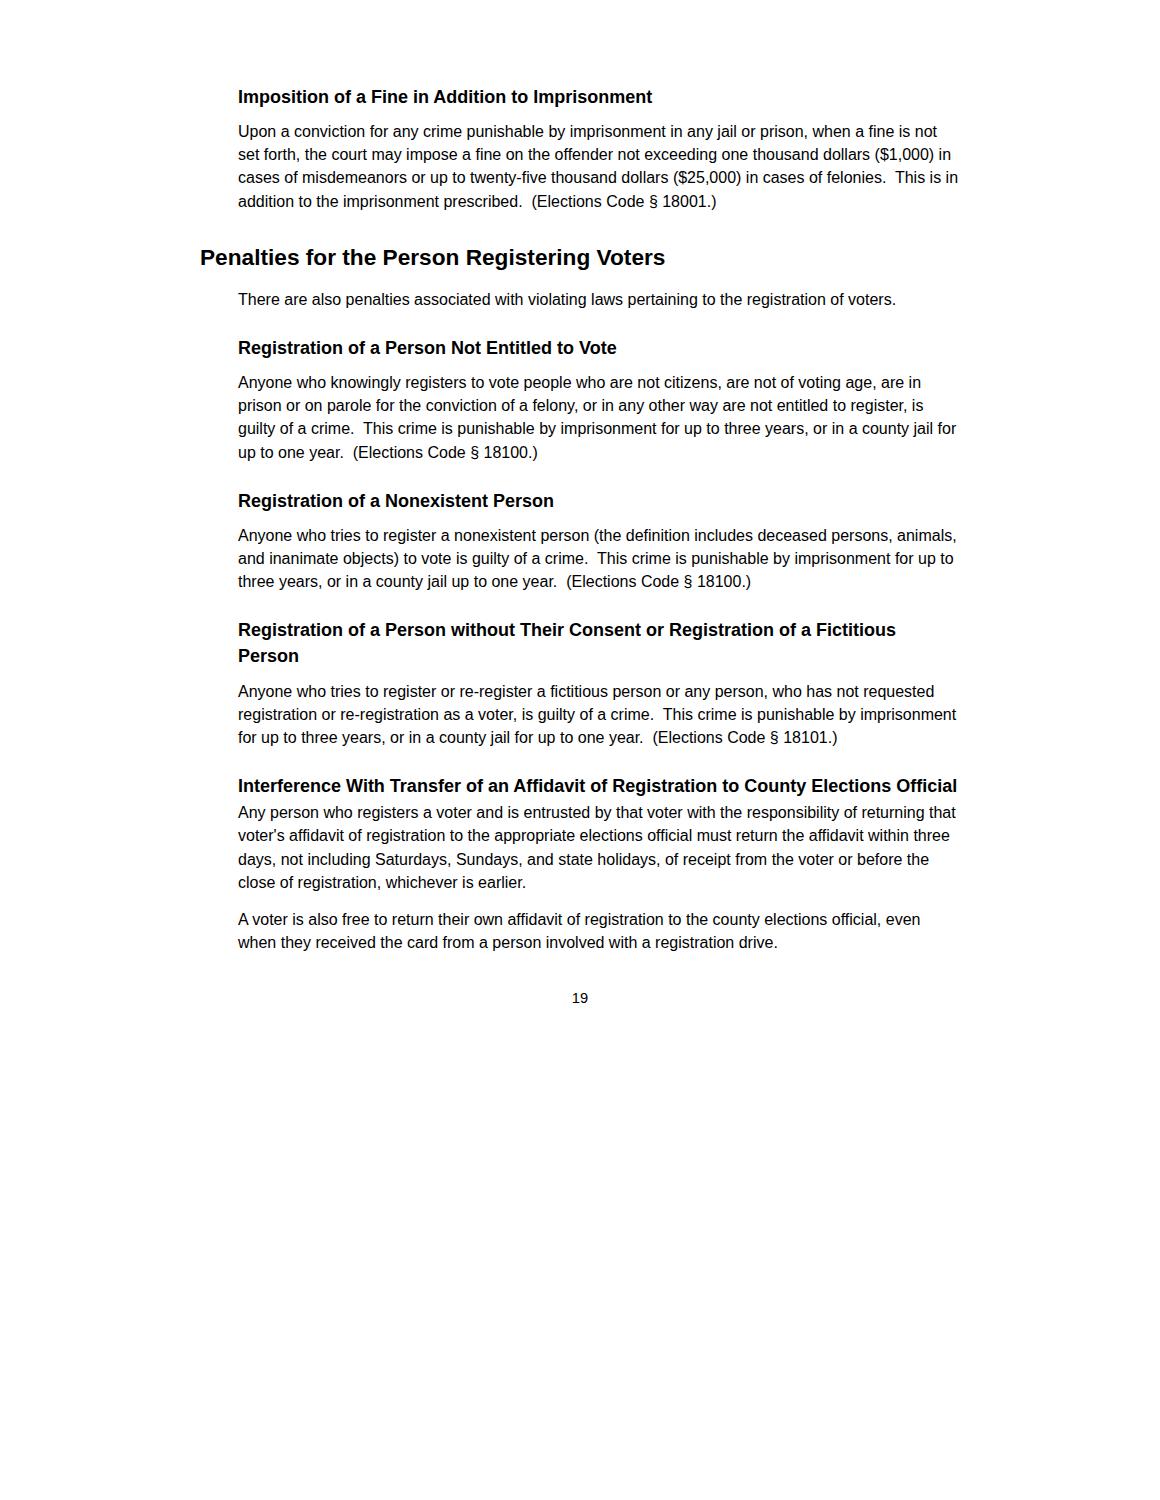Imposition of a Fine in Addition to Imprisonment
Upon a conviction for any crime punishable by imprisonment in any jail or prison, when a fine is not set forth, the court may impose a fine on the offender not exceeding one thousand dollars ($1,000) in cases of misdemeanors or up to twenty-five thousand dollars ($25,000) in cases of felonies. This is in addition to the imprisonment prescribed. (Elections Code § 18001.)
Penalties for the Person Registering Voters
There are also penalties associated with violating laws pertaining to the registration of voters.
Registration of a Person Not Entitled to Vote
Anyone who knowingly registers to vote people who are not citizens, are not of voting age, are in prison or on parole for the conviction of a felony, or in any other way are not entitled to register, is guilty of a crime. This crime is punishable by imprisonment for up to three years, or in a county jail for up to one year. (Elections Code § 18100.)
Registration of a Nonexistent Person
Anyone who tries to register a nonexistent person (the definition includes deceased persons, animals, and inanimate objects) to vote is guilty of a crime. This crime is punishable by imprisonment for up to three years, or in a county jail up to one year. (Elections Code § 18100.)
Registration of a Person without Their Consent or Registration of a Fictitious Person
Anyone who tries to register or re-register a fictitious person or any person, who has not requested registration or re-registration as a voter, is guilty of a crime. This crime is punishable by imprisonment for up to three years, or in a county jail for up to one year. (Elections Code § 18101.)
Interference With Transfer of an Affidavit of Registration to County Elections Official
Any person who registers a voter and is entrusted by that voter with the responsibility of returning that voter's affidavit of registration to the appropriate elections official must return the affidavit within three days, not including Saturdays, Sundays, and state holidays, of receipt from the voter or before the close of registration, whichever is earlier.
A voter is also free to return their own affidavit of registration to the county elections official, even when they received the card from a person involved with a registration drive.
19